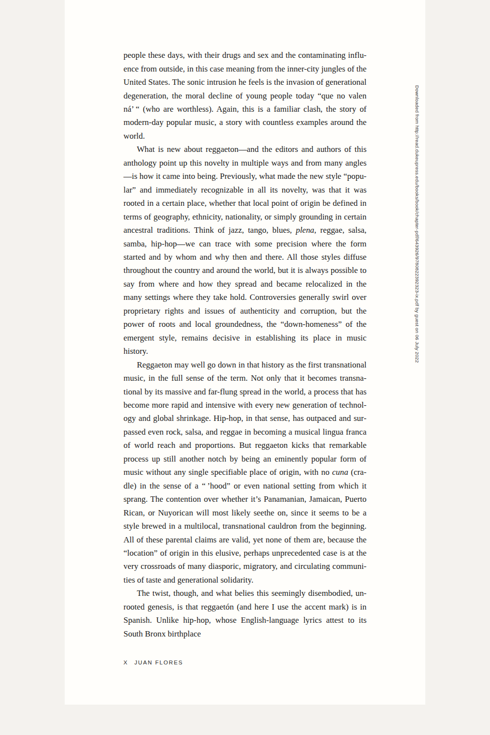Downloaded from http://read.dukeupress.edu/books/book/chapter-pdf/643926/9780822392323-ix.pdf by guest on 06 July 2022
people these days, with their drugs and sex and the contaminating influence from outside, in this case meaning from the inner-city jungles of the United States. The sonic intrusion he feels is the invasion of generational degeneration, the moral decline of young people today “que no valen ná’ “ (who are worthless). Again, this is a familiar clash, the story of modern-day popular music, a story with countless examples around the world.
What is new about reggaeton—and the editors and authors of this anthology point up this novelty in multiple ways and from many angles—is how it came into being. Previously, what made the new style “popular” and immediately recognizable in all its novelty, was that it was rooted in a certain place, whether that local point of origin be defined in terms of geography, ethnicity, nationality, or simply grounding in certain ancestral traditions. Think of jazz, tango, blues, plena, reggae, salsa, samba, hip-hop—we can trace with some precision where the form started and by whom and why then and there. All those styles diffuse throughout the country and around the world, but it is always possible to say from where and how they spread and became relocalized in the many settings where they take hold. Controversies generally swirl over proprietary rights and issues of authenticity and corruption, but the power of roots and local groundedness, the “down-homeness” of the emergent style, remains decisive in establishing its place in music history.
Reggaeton may well go down in that history as the first transnational music, in the full sense of the term. Not only that it becomes transnational by its massive and far-flung spread in the world, a process that has become more rapid and intensive with every new generation of technology and global shrinkage. Hip-hop, in that sense, has outpaced and surpassed even rock, salsa, and reggae in becoming a musical lingua franca of world reach and proportions. But reggaeton kicks that remarkable process up still another notch by being an eminently popular form of music without any single specifiable place of origin, with no cuna (cradle) in the sense of a “ ’hood” or even national setting from which it sprang. The contention over whether it’s Panamanian, Jamaican, Puerto Rican, or Nuyorican will most likely seethe on, since it seems to be a style brewed in a multilocal, transnational cauldron from the beginning. All of these parental claims are valid, yet none of them are, because the “location” of origin in this elusive, perhaps unprecedented case is at the very crossroads of many diasporic, migratory, and circulating communities of taste and generational solidarity.
The twist, though, and what belies this seemingly disembodied, unrooted genesis, is that reggaetón (and here I use the accent mark) is in Spanish. Unlike hip-hop, whose English-language lyrics attest to its South Bronx birthplace
x Juan Flores